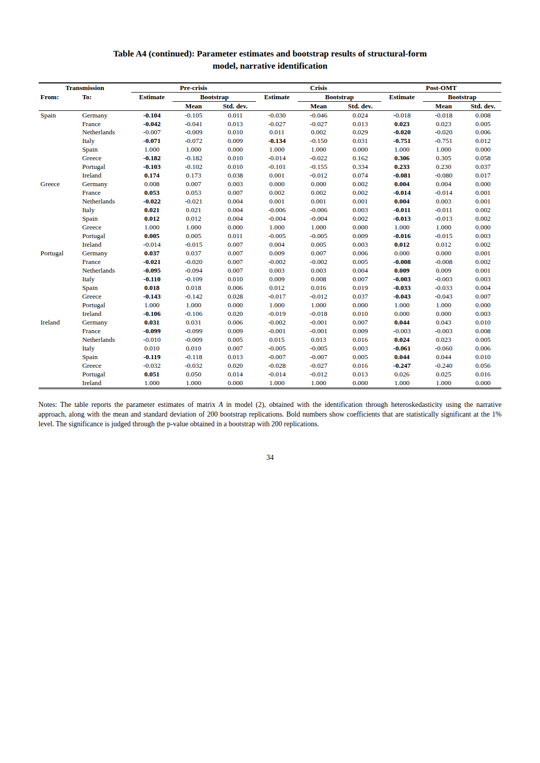Table A4 (continued): Parameter estimates and bootstrap results of structural-form
model, narrative identification
| Transmission | Pre-crisis | Crisis | Post-OMT |
| --- | --- | --- | --- |
| From: | To: | Estimate | Bootstrap | Estimate | Bootstrap | Estimate | Bootstrap |
| | | | Mean | Std. dev. | | Mean | Std. dev. | | Mean | Std. dev. |
| Spain | Germany | -0.104 | -0.105 | 0.011 | -0.030 | -0.046 | 0.024 | -0.018 | -0.018 | 0.008 |
| | France | -0.042 | -0.041 | 0.013 | -0.027 | -0.027 | 0.013 | 0.023 | 0.023 | 0.005 |
| | Netherlands | -0.007 | -0.009 | 0.010 | 0.011 | 0.002 | 0.029 | -0.020 | -0.020 | 0.006 |
| | Italy | -0.071 | -0.072 | 0.009 | -0.134 | -0.150 | 0.031 | -0.751 | -0.751 | 0.012 |
| | Spain | 1.000 | 1.000 | 0.000 | 1.000 | 1.000 | 0.000 | 1.000 | 1.000 | 0.000 |
| | Greece | -0.182 | -0.182 | 0.010 | -0.014 | -0.022 | 0.162 | 0.306 | 0.305 | 0.058 |
| | Portugal | -0.103 | -0.102 | 0.010 | -0.101 | -0.155 | 0.334 | 0.233 | 0.230 | 0.037 |
| | Ireland | 0.174 | 0.173 | 0.038 | 0.001 | -0.012 | 0.074 | -0.081 | -0.080 | 0.017 |
| Greece | Germany | 0.008 | 0.007 | 0.003 | 0.000 | 0.000 | 0.002 | 0.004 | 0.004 | 0.000 |
| | France | 0.053 | 0.053 | 0.007 | 0.002 | 0.002 | 0.002 | -0.014 | -0.014 | 0.001 |
| | Netherlands | -0.022 | -0.021 | 0.004 | 0.001 | 0.001 | 0.001 | 0.004 | 0.003 | 0.001 |
| | Italy | 0.021 | 0.021 | 0.004 | -0.006 | -0.006 | 0.003 | -0.011 | -0.011 | 0.002 |
| | Spain | 0.012 | 0.012 | 0.004 | -0.004 | -0.004 | 0.002 | -0.013 | -0.013 | 0.002 |
| | Greece | 1.000 | 1.000 | 0.000 | 1.000 | 1.000 | 0.000 | 1.000 | 1.000 | 0.000 |
| | Portugal | 0.005 | 0.005 | 0.011 | -0.005 | -0.005 | 0.009 | -0.016 | -0.015 | 0.003 |
| | Ireland | -0.014 | -0.015 | 0.007 | 0.004 | 0.005 | 0.003 | 0.012 | 0.012 | 0.002 |
| Portugal | Germany | 0.037 | 0.037 | 0.007 | 0.009 | 0.007 | 0.006 | 0.000 | 0.000 | 0.001 |
| | France | -0.021 | -0.020 | 0.007 | -0.002 | -0.002 | 0.005 | -0.008 | -0.008 | 0.002 |
| | Netherlands | -0.095 | -0.094 | 0.007 | 0.003 | 0.003 | 0.004 | 0.009 | 0.009 | 0.001 |
| | Italy | -0.110 | -0.109 | 0.010 | 0.009 | 0.008 | 0.007 | -0.003 | -0.003 | 0.003 |
| | Spain | 0.018 | 0.018 | 0.006 | 0.012 | 0.016 | 0.019 | -0.033 | -0.033 | 0.004 |
| | Greece | -0.143 | -0.142 | 0.028 | -0.017 | -0.012 | 0.037 | -0.043 | -0.043 | 0.007 |
| | Portugal | 1.000 | 1.000 | 0.000 | 1.000 | 1.000 | 0.000 | 1.000 | 1.000 | 0.000 |
| | Ireland | -0.106 | -0.106 | 0.020 | -0.019 | -0.018 | 0.010 | 0.000 | 0.000 | 0.003 |
| Ireland | Germany | 0.031 | 0.031 | 0.006 | -0.002 | -0.001 | 0.007 | 0.044 | 0.043 | 0.010 |
| | France | -0.099 | -0.099 | 0.009 | -0.001 | -0.001 | 0.009 | -0.003 | -0.003 | 0.008 |
| | Netherlands | -0.010 | -0.009 | 0.005 | 0.015 | 0.013 | 0.016 | 0.024 | 0.023 | 0.005 |
| | Italy | 0.010 | 0.010 | 0.007 | -0.005 | -0.005 | 0.003 | -0.061 | -0.060 | 0.006 |
| | Spain | -0.119 | -0.118 | 0.013 | -0.007 | -0.007 | 0.005 | 0.044 | 0.044 | 0.010 |
| | Greece | -0.032 | -0.032 | 0.020 | -0.028 | -0.027 | 0.016 | -0.247 | -0.240 | 0.056 |
| | Portugal | 0.051 | 0.050 | 0.014 | -0.014 | -0.012 | 0.013 | 0.026 | 0.025 | 0.016 |
| | Ireland | 1.000 | 1.000 | 0.000 | 1.000 | 1.000 | 0.000 | 1.000 | 1.000 | 0.000 |
Notes: The table reports the parameter estimates of matrix A in model (2), obtained with the identification through heteroskedasticity using the narrative approach, along with the mean and standard deviation of 200 bootstrap replications. Bold numbers show coefficients that are statistically significant at the 1% level. The significance is judged through the p-value obtained in a bootstrap with 200 replications.
34